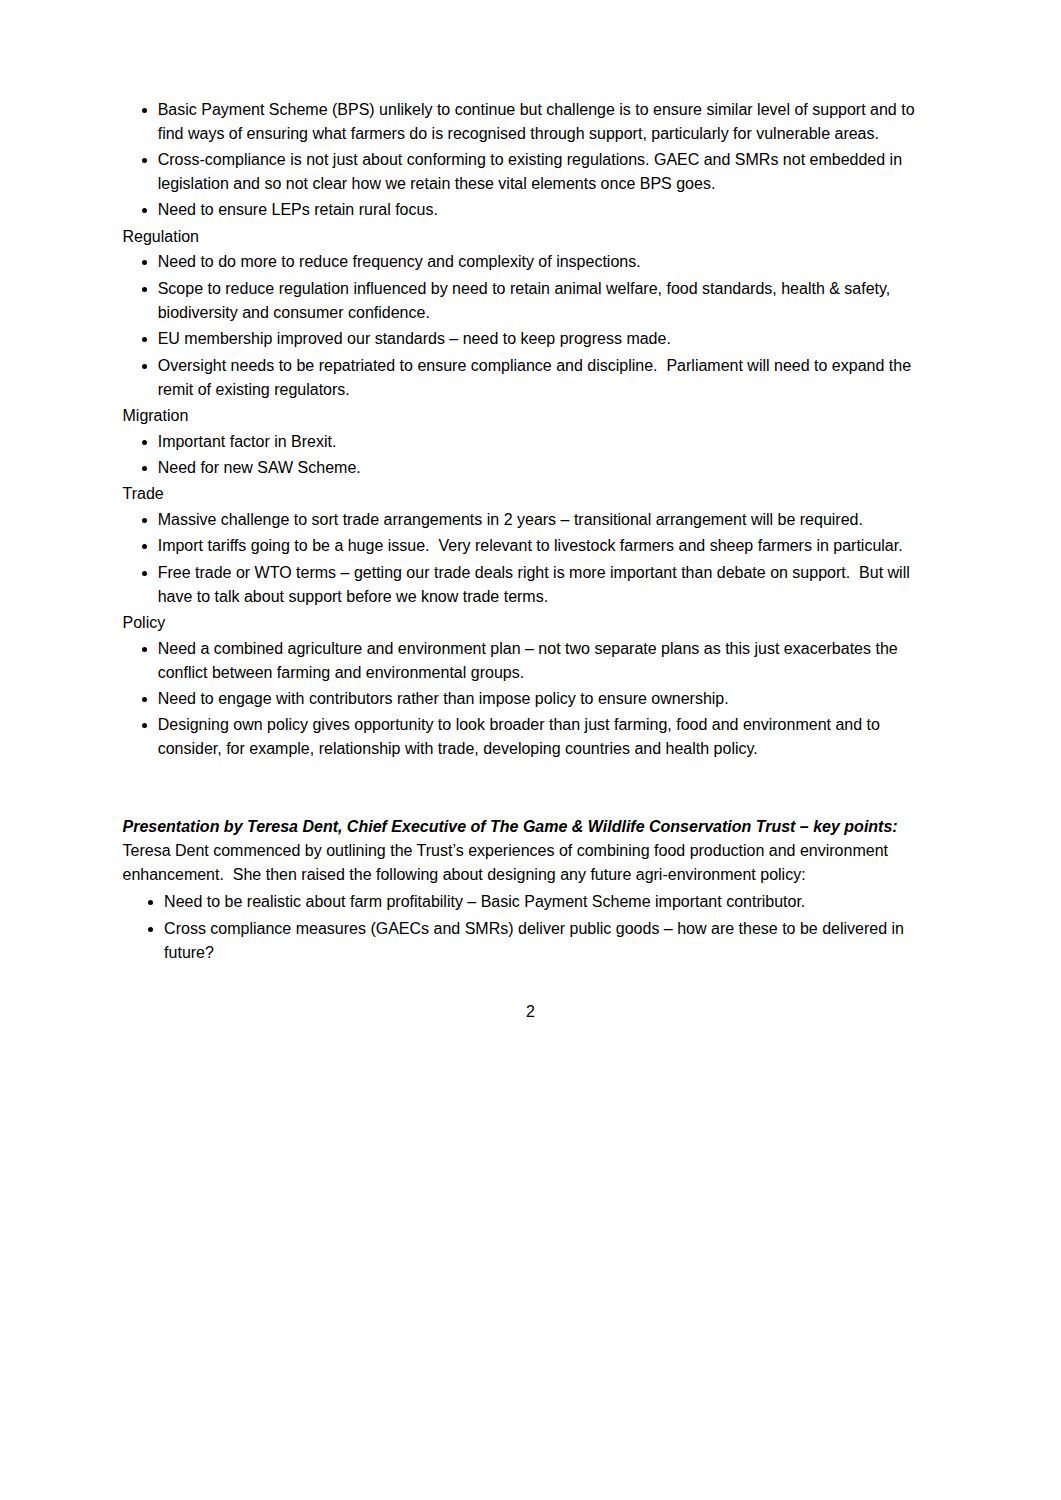Basic Payment Scheme (BPS) unlikely to continue but challenge is to ensure similar level of support and to find ways of ensuring what farmers do is recognised through support, particularly for vulnerable areas.
Cross-compliance is not just about conforming to existing regulations. GAEC and SMRs not embedded in legislation and so not clear how we retain these vital elements once BPS goes.
Need to ensure LEPs retain rural focus.
Regulation
Need to do more to reduce frequency and complexity of inspections.
Scope to reduce regulation influenced by need to retain animal welfare, food standards, health & safety, biodiversity and consumer confidence.
EU membership improved our standards – need to keep progress made.
Oversight needs to be repatriated to ensure compliance and discipline. Parliament will need to expand the remit of existing regulators.
Migration
Important factor in Brexit.
Need for new SAW Scheme.
Trade
Massive challenge to sort trade arrangements in 2 years – transitional arrangement will be required.
Import tariffs going to be a huge issue. Very relevant to livestock farmers and sheep farmers in particular.
Free trade or WTO terms – getting our trade deals right is more important than debate on support. But will have to talk about support before we know trade terms.
Policy
Need a combined agriculture and environment plan – not two separate plans as this just exacerbates the conflict between farming and environmental groups.
Need to engage with contributors rather than impose policy to ensure ownership.
Designing own policy gives opportunity to look broader than just farming, food and environment and to consider, for example, relationship with trade, developing countries and health policy.
Presentation by Teresa Dent, Chief Executive of The Game & Wildlife Conservation Trust – key points:
Teresa Dent commenced by outlining the Trust’s experiences of combining food production and environment enhancement. She then raised the following about designing any future agri-environment policy:
Need to be realistic about farm profitability – Basic Payment Scheme important contributor.
Cross compliance measures (GAECs and SMRs) deliver public goods – how are these to be delivered in future?
2